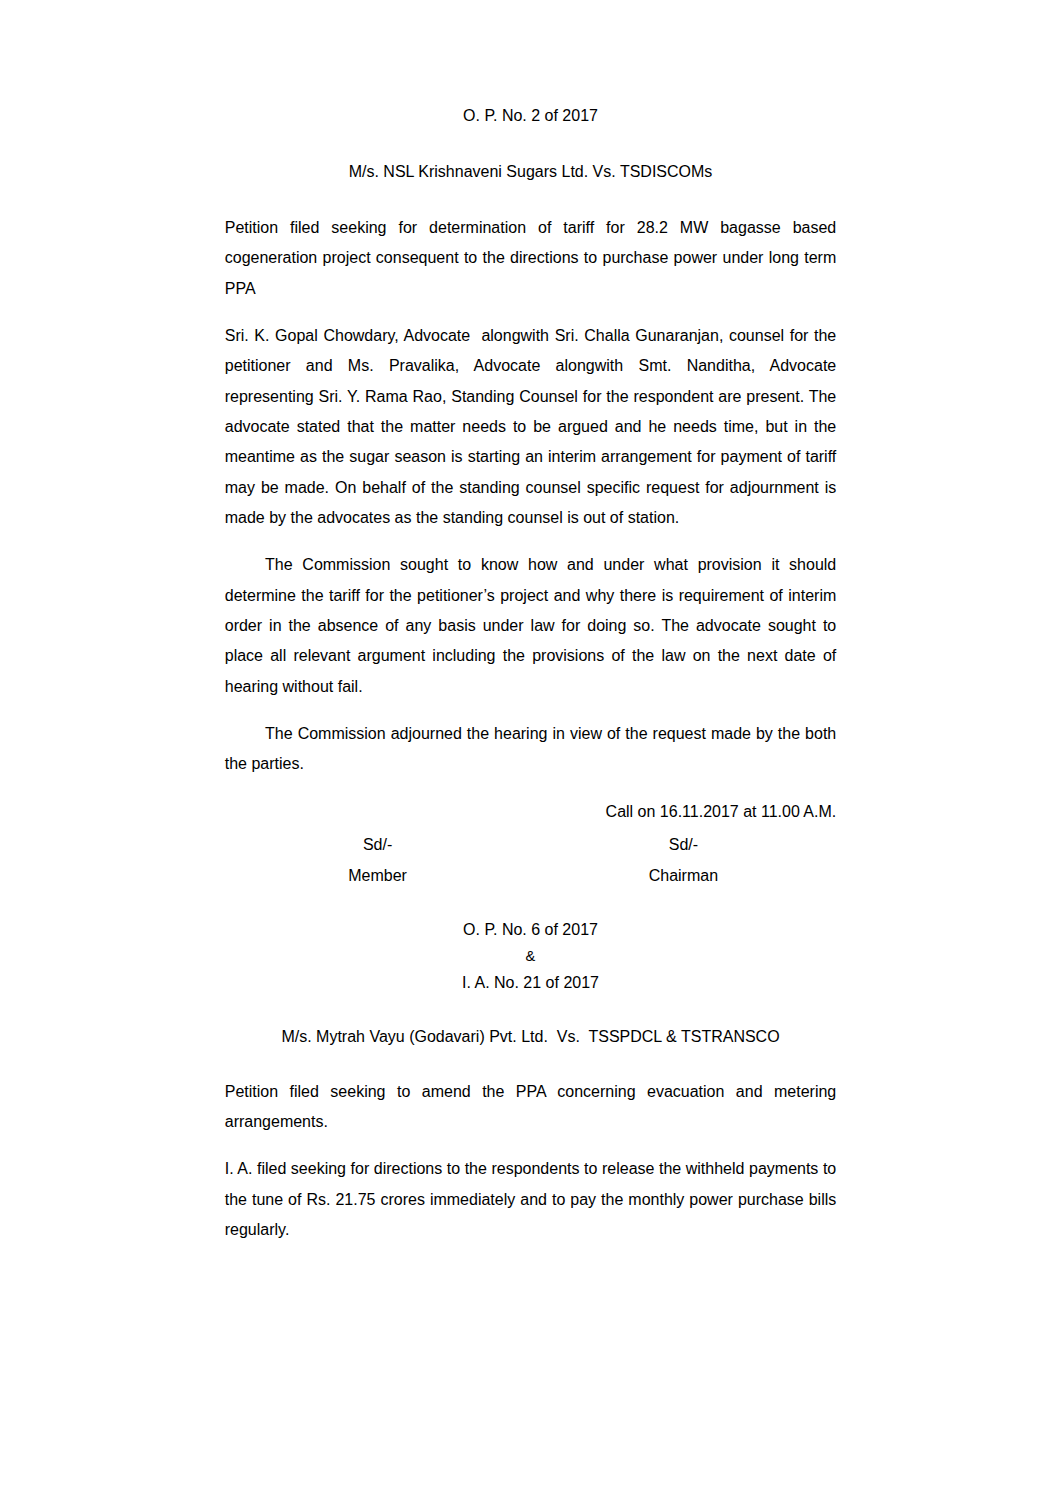O. P. No. 2 of 2017
M/s. NSL Krishnaveni Sugars Ltd. Vs. TSDISCOMs
Petition filed seeking for determination of tariff for 28.2 MW bagasse based cogeneration project consequent to the directions to purchase power under long term PPA
Sri. K. Gopal Chowdary, Advocate alongwith Sri. Challa Gunaranjan, counsel for the petitioner and Ms. Pravalika, Advocate alongwith Smt. Nanditha, Advocate representing Sri. Y. Rama Rao, Standing Counsel for the respondent are present. The advocate stated that the matter needs to be argued and he needs time, but in the meantime as the sugar season is starting an interim arrangement for payment of tariff may be made. On behalf of the standing counsel specific request for adjournment is made by the advocates as the standing counsel is out of station.
The Commission sought to know how and under what provision it should determine the tariff for the petitioner’s project and why there is requirement of interim order in the absence of any basis under law for doing so. The advocate sought to place all relevant argument including the provisions of the law on the next date of hearing without fail.
The Commission adjourned the hearing in view of the request made by the both the parties.
Call on 16.11.2017 at 11.00 A.M.
| Sd/- | Sd/- |
| Member | Chairman |
O. P. No. 6 of 2017
&
I. A. No. 21 of 2017
M/s. Mytrah Vayu (Godavari) Pvt. Ltd. Vs. TSSPDCL & TSTRANSCO
Petition filed seeking to amend the PPA concerning evacuation and metering arrangements.
I. A. filed seeking for directions to the respondents to release the withheld payments to the tune of Rs. 21.75 crores immediately and to pay the monthly power purchase bills regularly.